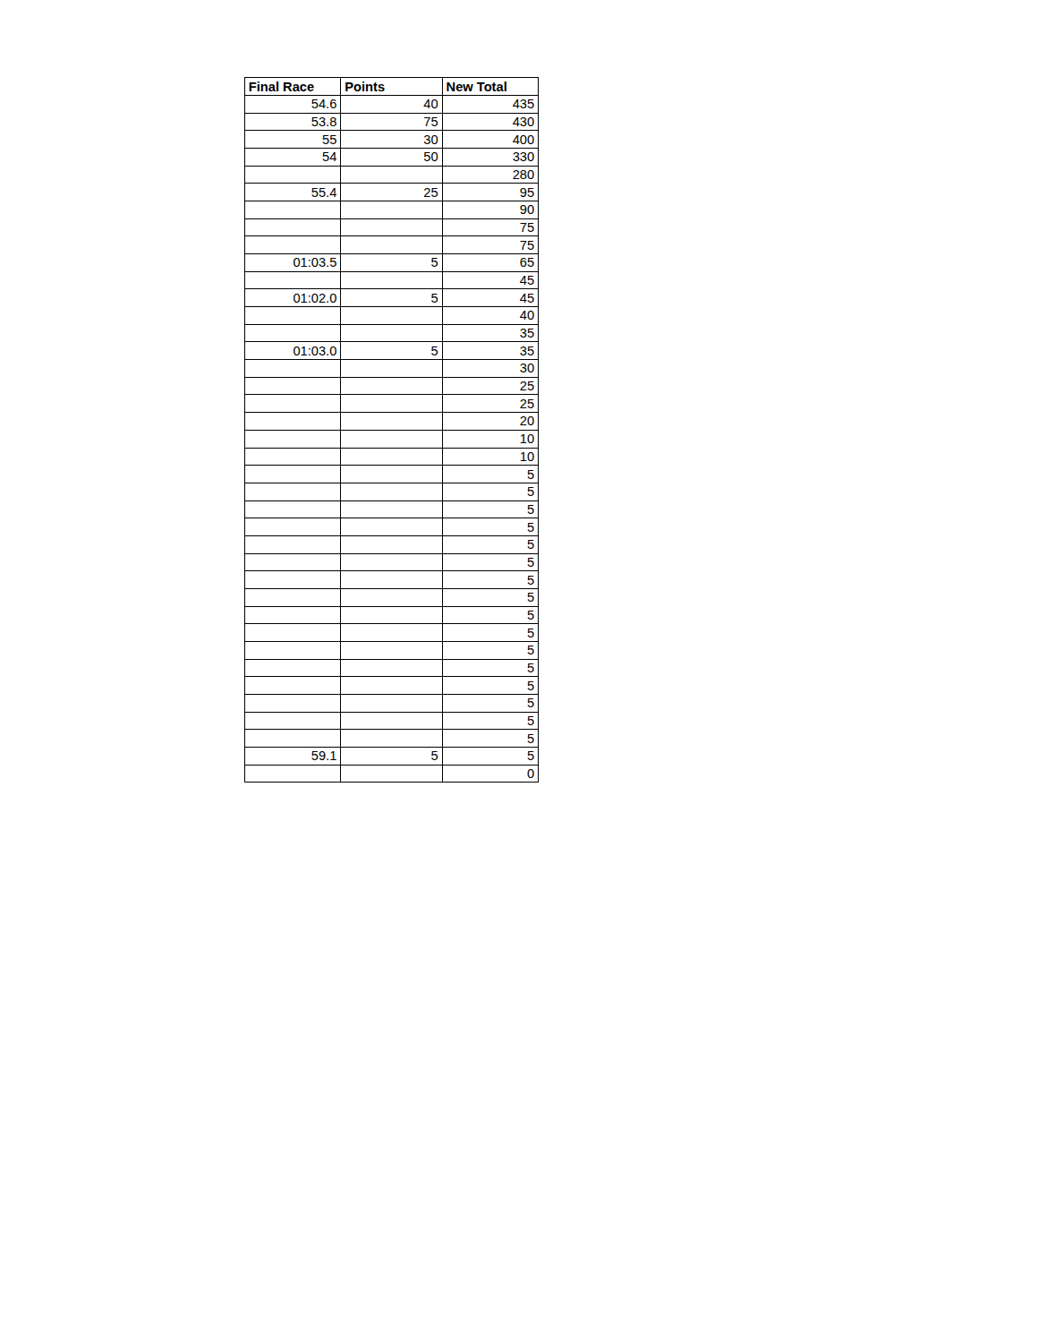| Final Race | Points | New Total |
| --- | --- | --- |
| 54.6 | 40 | 435 |
| 53.8 | 75 | 430 |
| 55 | 30 | 400 |
| 54 | 50 | 330 |
| | | 280 |
| 55.4 | 25 | 95 |
| | | 90 |
| | | 75 |
| | | 75 |
| 01:03.5 | 5 | 65 |
| | | 45 |
| 01:02.0 | 5 | 45 |
| | | 40 |
| | | 35 |
| 01:03.0 | 5 | 35 |
| | | 30 |
| | | 25 |
| | | 25 |
| | | 20 |
| | | 10 |
| | | 10 |
| | | 5 |
| | | 5 |
| | | 5 |
| | | 5 |
| | | 5 |
| | | 5 |
| | | 5 |
| | | 5 |
| | | 5 |
| | | 5 |
| | | 5 |
| | | 5 |
| | | 5 |
| | | 5 |
| | | 5 |
| | | 5 |
| 59.1 | 5 | 5 |
| | | 0 |